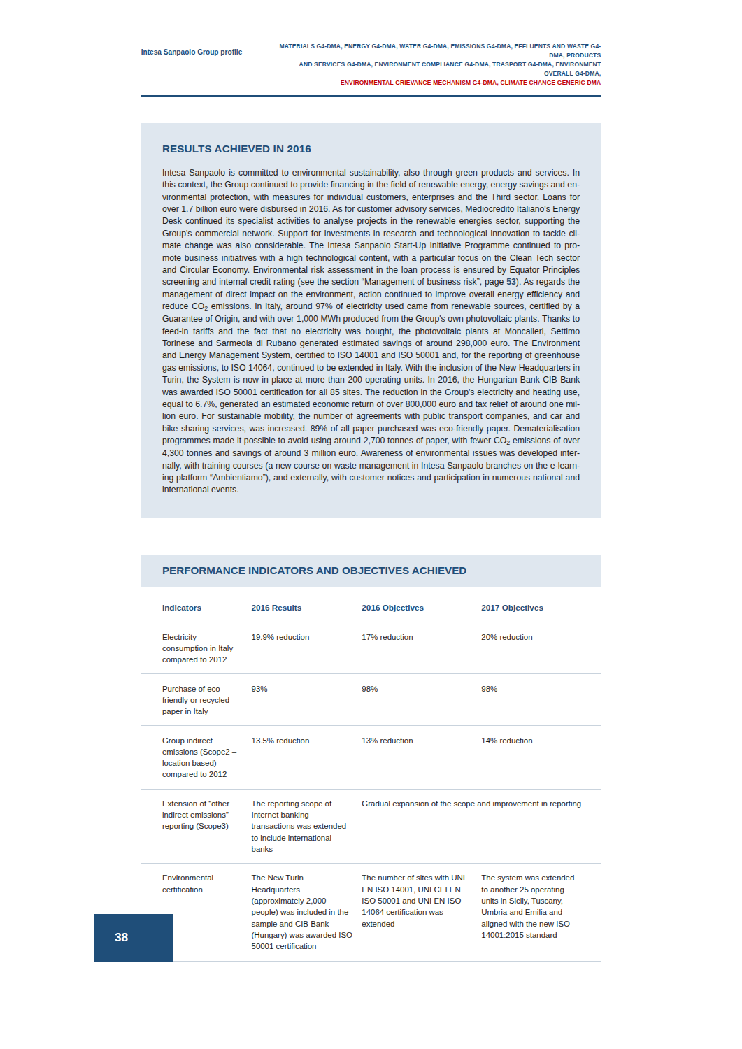Intesa Sanpaolo Group profile
MATERIALS G4-DMA, ENERGY G4-DMA, WATER G4-DMA, EMISSIONS G4-DMA, EFFLUENTS AND WASTE G4-DMA, PRODUCTS
AND SERVICES G4-DMA, ENVIRONMENT COMPLIANCE G4-DMA, TRASPORT G4-DMA, ENVIRONMENT OVERALL G4-DMA,
ENVIRONMENTAL GRIEVANCE MECHANISM G4-DMA, CLIMATE CHANGE GENERIC DMA
RESULTS ACHIEVED IN 2016
Intesa Sanpaolo is committed to environmental sustainability, also through green products and services. In this context, the Group continued to provide financing in the field of renewable energy, energy savings and environmental protection, with measures for individual customers, enterprises and the Third sector. Loans for over 1.7 billion euro were disbursed in 2016. As for customer advisory services, Mediocredito Italiano's Energy Desk continued its specialist activities to analyse projects in the renewable energies sector, supporting the Group's commercial network. Support for investments in research and technological innovation to tackle climate change was also considerable. The Intesa Sanpaolo Start-Up Initiative Programme continued to promote business initiatives with a high technological content, with a particular focus on the Clean Tech sector and Circular Economy. Environmental risk assessment in the loan process is ensured by Equator Principles screening and internal credit rating (see the section “Management of business risk”, page 53). As regards the management of direct impact on the environment, action continued to improve overall energy efficiency and reduce CO2 emissions. In Italy, around 97% of electricity used came from renewable sources, certified by a Guarantee of Origin, and with over 1,000 MWh produced from the Group's own photovoltaic plants. Thanks to feed-in tariffs and the fact that no electricity was bought, the photovoltaic plants at Moncalieri, Settimo Torinese and Sarmeola di Rubano generated estimated savings of around 298,000 euro. The Environment and Energy Management System, certified to ISO 14001 and ISO 50001 and, for the reporting of greenhouse gas emissions, to ISO 14064, continued to be extended in Italy. With the inclusion of the New Headquarters in Turin, the System is now in place at more than 200 operating units. In 2016, the Hungarian Bank CIB Bank was awarded ISO 50001 certification for all 85 sites. The reduction in the Group's electricity and heating use, equal to 6.7%, generated an estimated economic return of over 800,000 euro and tax relief of around one million euro. For sustainable mobility, the number of agreements with public transport companies, and car and bike sharing services, was increased. 89% of all paper purchased was eco-friendly paper. Dematerialisation programmes made it possible to avoid using around 2,700 tonnes of paper, with fewer CO2 emissions of over 4,300 tonnes and savings of around 3 million euro. Awareness of environmental issues was developed internally, with training courses (a new course on waste management in Intesa Sanpaolo branches on the e-learning platform “Ambientiamo”), and externally, with customer notices and participation in numerous national and international events.
PERFORMANCE INDICATORS AND OBJECTIVES ACHIEVED
| Indicators | 2016 Results | 2016 Objectives | 2017 Objectives |
| --- | --- | --- | --- |
| Electricity consumption in Italy compared to 2012 | 19.9% reduction | 17% reduction | 20% reduction |
| Purchase of eco-friendly or recycled paper in Italy | 93% | 98% | 98% |
| Group indirect emissions (Scope2 – location based) compared to 2012 | 13.5% reduction | 13% reduction | 14% reduction |
| Extension of “other indirect emissions” reporting (Scope3) | The reporting scope of Internet banking transactions was extended to include international banks | Gradual expansion of the scope and improvement in reporting |
| Environmental certification | The New Turin Headquarters (approximately 2,000 people) was included in the sample and CIB Bank (Hungary) was awarded ISO 50001 certification | The number of sites with UNI EN ISO 14001, UNI CEI EN ISO 50001 and UNI EN ISO 14064 certification was extended | The system was extended to another 25 operating units in Sicily, Tuscany, Umbria and Emilia and aligned with the new ISO 14001:2015 standard |
38